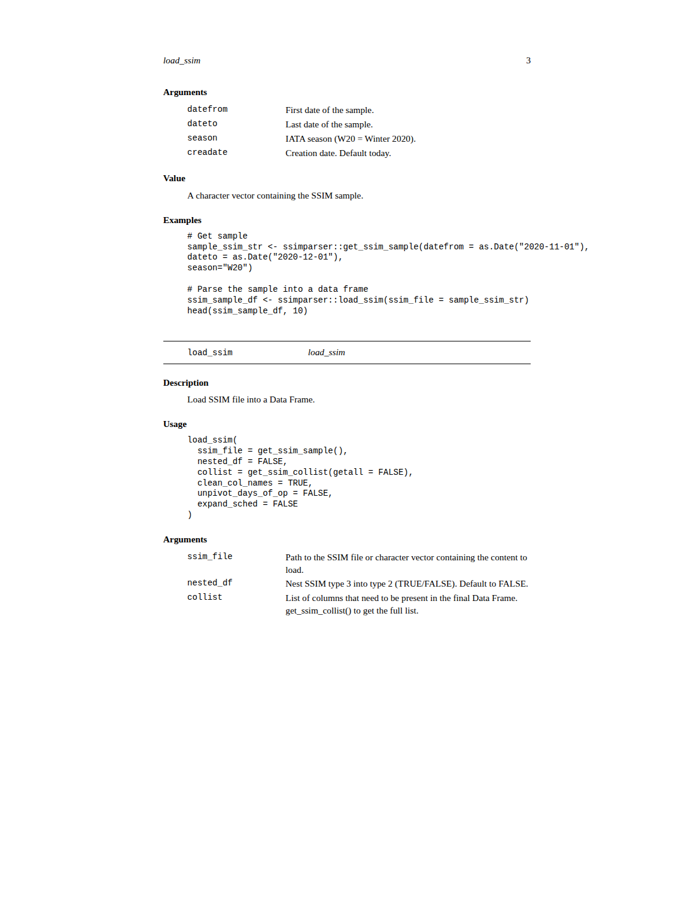load_ssim 3
Arguments
| datefrom | First date of the sample. |
| dateto | Last date of the sample. |
| season | IATA season (W20 = Winter 2020). |
| creadate | Creation date. Default today. |
Value
A character vector containing the SSIM sample.
Examples
# Get sample
sample_ssim_str <- ssimparser::get_ssim_sample(datefrom = as.Date("2020-11-01"),
dateto = as.Date("2020-12-01"),
season="W20")

# Parse the sample into a data frame
ssim_sample_df <- ssimparser::load_ssim(ssim_file = sample_ssim_str)
head(ssim_sample_df, 10)
load_ssim load_ssim
Description
Load SSIM file into a Data Frame.
Usage
load_ssim(
  ssim_file = get_ssim_sample(),
  nested_df = FALSE,
  collist = get_ssim_collist(getall = FALSE),
  clean_col_names = TRUE,
  unpivot_days_of_op = FALSE,
  expand_sched = FALSE
)
Arguments
| ssim_file | Path to the SSIM file or character vector containing the content to load. |
| nested_df | Nest SSIM type 3 into type 2 (TRUE/FALSE). Default to FALSE. |
| collist | List of columns that need to be present in the final Data Frame. get_ssim_collist() to get the full list. |